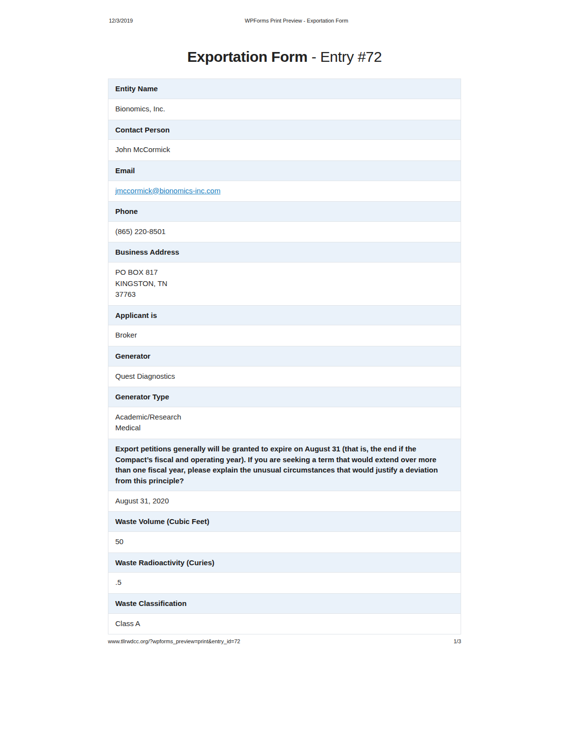12/3/2019 WPForms Print Preview - Exportation Form
Exportation Form - Entry #72
| Entity Name |
| Bionomics, Inc. |
| Contact Person |
| John McCormick |
| Email |
| jmccormick@bionomics-inc.com |
| Phone |
| (865) 220-8501 |
| Business Address |
| PO BOX 817 KINGSTON, TN 37763 |
| Applicant is |
| Broker |
| Generator |
| Quest Diagnostics |
| Generator Type |
| Academic/Research Medical |
| Export petitions generally will be granted to expire on August 31 (that is, the end if the Compact’s fiscal and operating year). If you are seeking a term that would extend over more than one fiscal year, please explain the unusual circumstances that would justify a deviation from this principle? |
| August 31, 2020 |
| Waste Volume (Cubic Feet) |
| 50 |
| Waste Radioactivity (Curies) |
| .5 |
| Waste Classification |
| Class A |
www.tllrwdcc.org/?wpforms_preview=print&entry_id=72 1/3